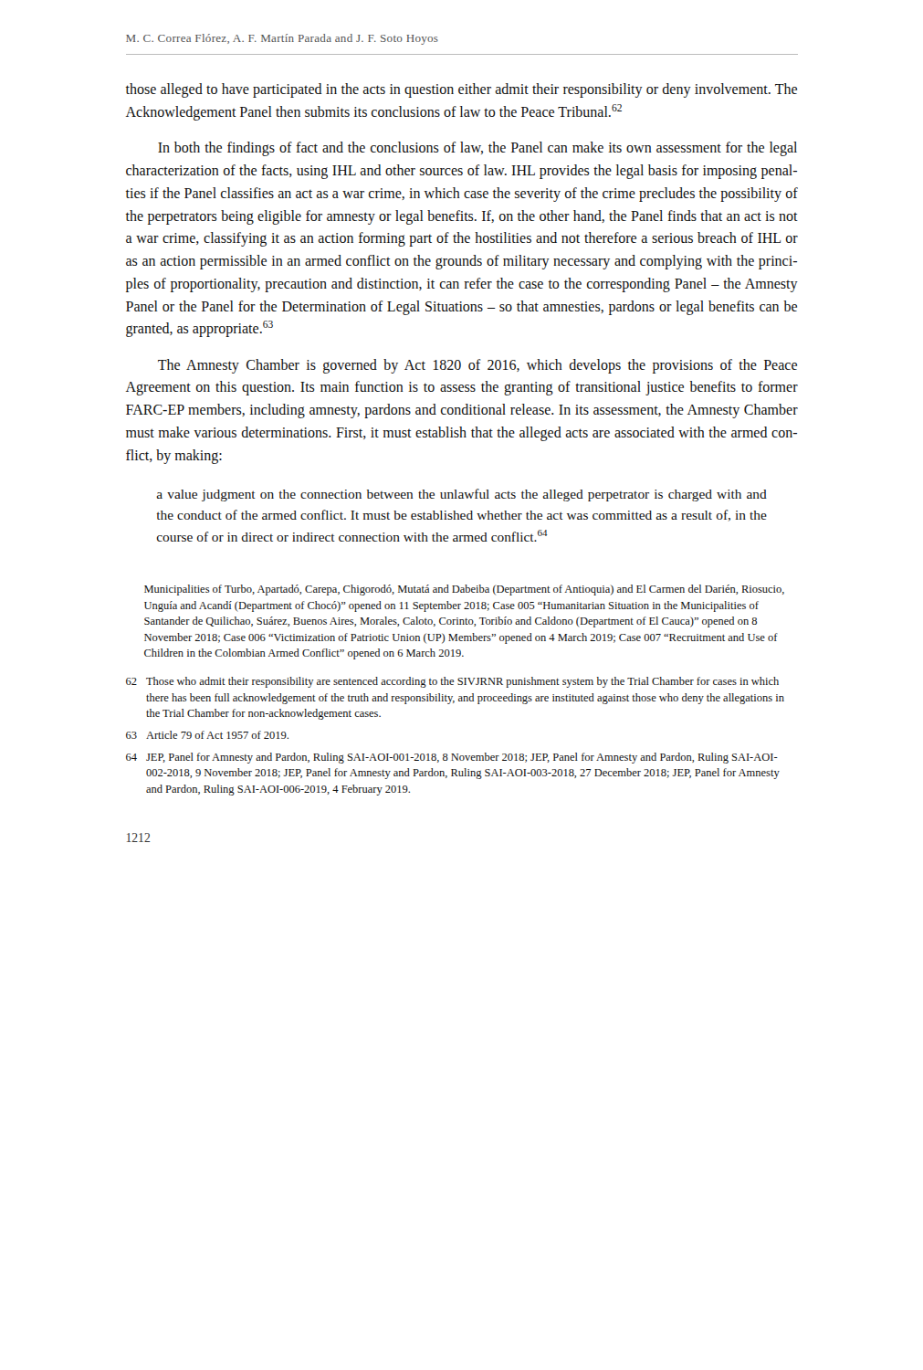M. C. Correa Flórez, A. F. Martín Parada and J. F. Soto Hoyos
those alleged to have participated in the acts in question either admit their responsibility or deny involvement. The Acknowledgement Panel then submits its conclusions of law to the Peace Tribunal.62
In both the findings of fact and the conclusions of law, the Panel can make its own assessment for the legal characterization of the facts, using IHL and other sources of law. IHL provides the legal basis for imposing penalties if the Panel classifies an act as a war crime, in which case the severity of the crime precludes the possibility of the perpetrators being eligible for amnesty or legal benefits. If, on the other hand, the Panel finds that an act is not a war crime, classifying it as an action forming part of the hostilities and not therefore a serious breach of IHL or as an action permissible in an armed conflict on the grounds of military necessary and complying with the principles of proportionality, precaution and distinction, it can refer the case to the corresponding Panel – the Amnesty Panel or the Panel for the Determination of Legal Situations – so that amnesties, pardons or legal benefits can be granted, as appropriate.63
The Amnesty Chamber is governed by Act 1820 of 2016, which develops the provisions of the Peace Agreement on this question. Its main function is to assess the granting of transitional justice benefits to former FARC-EP members, including amnesty, pardons and conditional release. In its assessment, the Amnesty Chamber must make various determinations. First, it must establish that the alleged acts are associated with the armed conflict, by making:
a value judgment on the connection between the unlawful acts the alleged perpetrator is charged with and the conduct of the armed conflict. It must be established whether the act was committed as a result of, in the course of or in direct or indirect connection with the armed conflict.64
Municipalities of Turbo, Apartadó, Carepa, Chigorodó, Mutatá and Dabeiba (Department of Antioquia) and El Carmen del Darién, Riosucio, Unguía and Acandí (Department of Chocó)” opened on 11 September 2018; Case 005 “Humanitarian Situation in the Municipalities of Santander de Quilichao, Suárez, Buenos Aires, Morales, Caloto, Corinto, Toribío and Caldono (Department of El Cauca)” opened on 8 November 2018; Case 006 “Victimization of Patriotic Union (UP) Members” opened on 4 March 2019; Case 007 “Recruitment and Use of Children in the Colombian Armed Conflict” opened on 6 March 2019.
62 Those who admit their responsibility are sentenced according to the SIVJRNR punishment system by the Trial Chamber for cases in which there has been full acknowledgement of the truth and responsibility, and proceedings are instituted against those who deny the allegations in the Trial Chamber for non-acknowledgement cases.
63 Article 79 of Act 1957 of 2019.
64 JEP, Panel for Amnesty and Pardon, Ruling SAI-AOI-001-2018, 8 November 2018; JEP, Panel for Amnesty and Pardon, Ruling SAI-AOI-002-2018, 9 November 2018; JEP, Panel for Amnesty and Pardon, Ruling SAI-AOI-003-2018, 27 December 2018; JEP, Panel for Amnesty and Pardon, Ruling SAI-AOI-006-2019, 4 February 2019.
1212